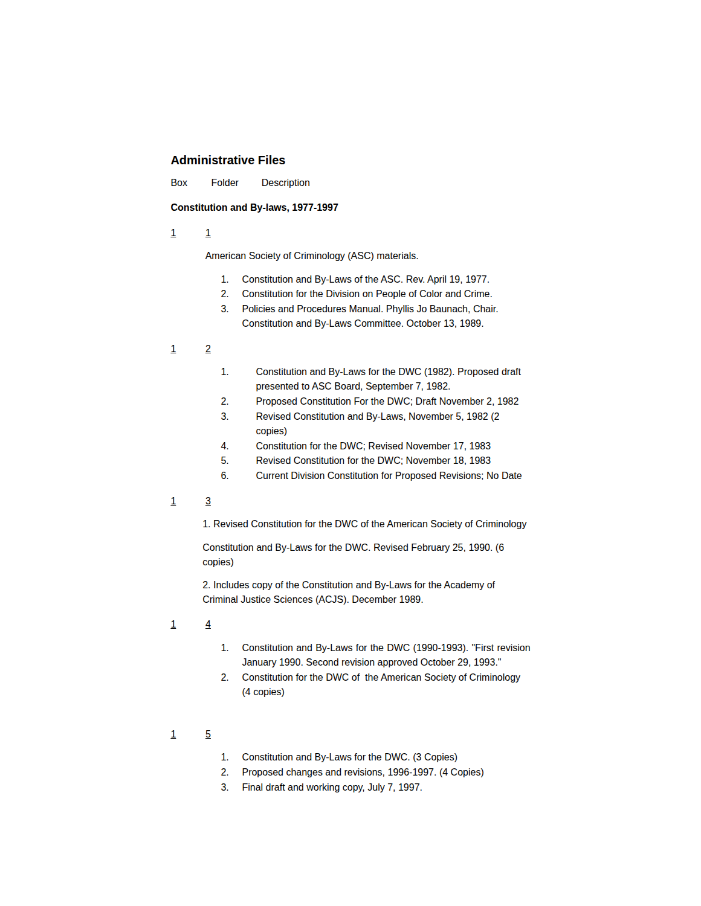Administrative Files
Box Folder Description
Constitution and By-laws, 1977-1997
11
American Society of Criminology (ASC) materials.
Constitution and By-Laws of the ASC. Rev. April 19, 1977.
Constitution for the Division on People of Color and Crime.
Policies and Procedures Manual. Phyllis Jo Baunach, Chair. Constitution and By-Laws Committee. October 13, 1989.
12
Constitution and By-Laws for the DWC (1982). Proposed draft presented to ASC Board, September 7, 1982.
Proposed Constitution For the DWC; Draft November 2, 1982
Revised Constitution and By-Laws, November 5, 1982 (2 copies)
Constitution for the DWC; Revised November 17, 1983
Revised Constitution for the DWC; November 18, 1983
Current Division Constitution for Proposed Revisions; No Date
13
1. Revised Constitution for the DWC of the American Society of Criminology
Constitution and By-Laws for the DWC. Revised February 25, 1990. (6 copies)
2. Includes copy of the Constitution and By-Laws for the Academy of Criminal Justice Sciences (ACJS). December 1989.
14
Constitution and By-Laws for the DWC (1990-1993). "First revision January 1990. Second revision approved October 29, 1993."
Constitution for the DWC of the American Society of Criminology (4 copies)
15
Constitution and By-Laws for the DWC. (3 Copies)
Proposed changes and revisions, 1996-1997. (4 Copies)
Final draft and working copy, July 7, 1997.